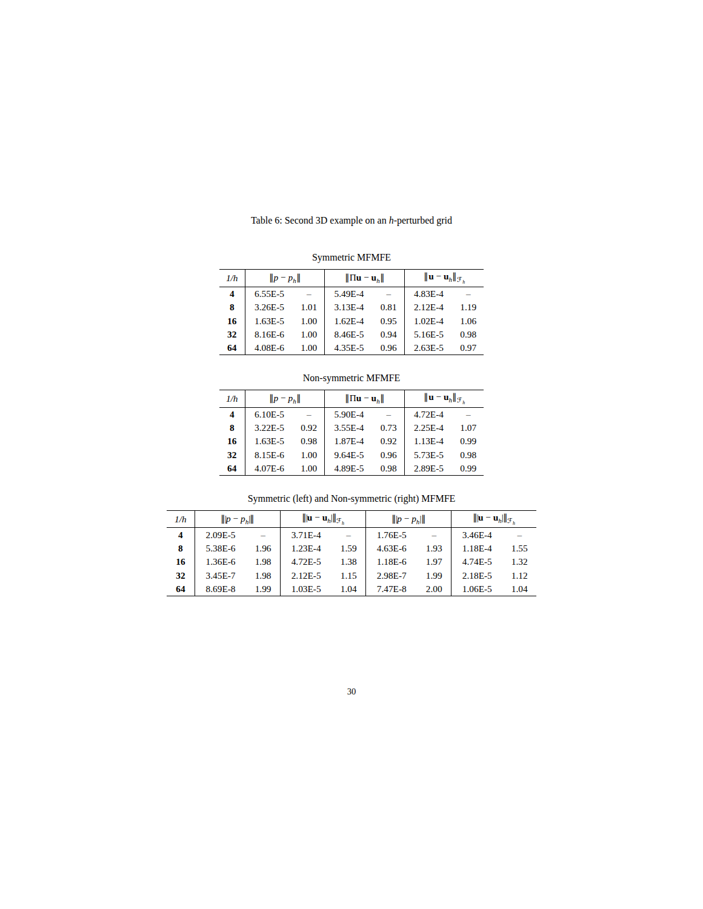Table 6: Second 3D example on an h-perturbed grid
Symmetric MFMFE
| 1/h | ∥ p − p h ∥ | ∥Π u − u h ∥ | ∥ u − u h ∥ ℱ h |
| 4 | 6.55E-5 | – | 5.49E-4 | – | 4.83E-4 | – |
| 8 | 3.26E-5 | 1.01 | 3.13E-4 | 0.81 | 2.12E-4 | 1.19 |
| 16 | 1.63E-5 | 1.00 | 1.62E-4 | 0.95 | 1.02E-4 | 1.06 |
| 32 | 8.16E-6 | 1.00 | 8.46E-5 | 0.94 | 5.16E-5 | 0.98 |
| 64 | 4.08E-6 | 1.00 | 4.35E-5 | 0.96 | 2.63E-5 | 0.97 |
Non-symmetric MFMFE
| 1/h | ∥ p − p h ∥ | ∥Π u − u h ∥ | ∥ u − u h ∥ ℱ h |
| 4 | 6.10E-5 | – | 5.90E-4 | – | 4.72E-4 | – |
| 8 | 3.22E-5 | 0.92 | 3.55E-4 | 0.73 | 2.25E-4 | 1.07 |
| 16 | 1.63E-5 | 0.98 | 1.87E-4 | 0.92 | 1.13E-4 | 0.99 |
| 32 | 8.15E-6 | 1.00 | 9.64E-5 | 0.96 | 5.73E-5 | 0.98 |
| 64 | 4.07E-6 | 1.00 | 4.89E-5 | 0.98 | 2.89E-5 | 0.99 |
Symmetric (left) and Non-symmetric (right) MFMFE
| 1/h | ∥/ p − p h /∥ | ∥/ u − u h /∥ ℱ h | ∥/ p − p h /∥ | ∥/ u − u h /∥ ℱ h |
| 4 | 2.09E-5 | – | 3.71E-4 | – | 1.76E-5 | – | 3.46E-4 | – |
| 8 | 5.38E-6 | 1.96 | 1.23E-4 | 1.59 | 4.63E-6 | 1.93 | 1.18E-4 | 1.55 |
| 16 | 1.36E-6 | 1.98 | 4.72E-5 | 1.38 | 1.18E-6 | 1.97 | 4.74E-5 | 1.32 |
| 32 | 3.45E-7 | 1.98 | 2.12E-5 | 1.15 | 2.98E-7 | 1.99 | 2.18E-5 | 1.12 |
| 64 | 8.69E-8 | 1.99 | 1.03E-5 | 1.04 | 7.47E-8 | 2.00 | 1.06E-5 | 1.04 |
30